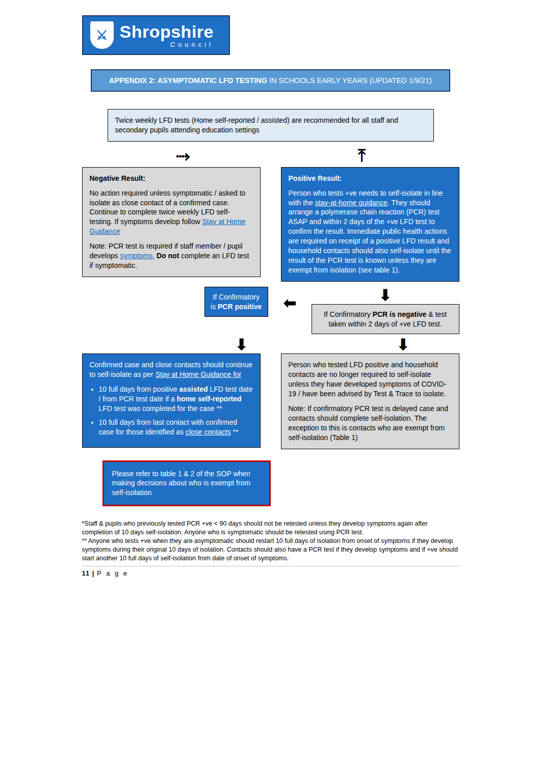⚔
Shropshire
Council
APPENDIX 2: ASYMPTOMATIC LFD TESTING IN SCHOOLS EARLY YEARS (UPDATED 1/9/21)
Twice weekly LFD tests (Home self-reported / assisted) are recommended for all staff and secondary pupils attending education settings
⤑
⤒
Negative Result:
No action required unless symptomatic / asked to isolate as close contact of a confirmed case. Continue to complete twice weekly LFD self-testing. If symptoms develop follow Stay at Home Guidance
Note: PCR test is required if staff member / pupil develops symptoms. Do not complete an LFD test if symptomatic.
Positive Result:
Person who tests +ve needs to self-isolate in line with the stay-at-home guidance. They should arrange a polymerase chain reaction (PCR) test ASAP and within 2 days of the +ve LFD test to confirm the result. Immediate public health actions are required on receipt of a positive LFD result and household contacts should also self-isolate until the result of the PCR test is known unless they are exempt from isolation (see table 1).
If Confirmatory
is PCR positive
⬅
⬇
If Confirmatory PCR is negative & test taken within 2 days of +ve LFD test.
⬇
⬇
Confirmed case and close contacts should continue to self-isolate as per Stay at Home Guidance for
10 full days from positive assisted LFD test date / from PCR test date if a home self-reported LFD test was completed for the case **
10 full days from last contact with confirmed case for those identified as close contacts **
Person who tested LFD positive and household contacts are no longer required to self-isolate unless they have developed symptoms of COVID-19 / have been advised by Test & Trace to isolate.
Note: If confirmatory PCR test is delayed case and contacts should complete self-isolation. The exception to this is contacts who are exempt from self-isolation (Table 1)
Please refer to table 1 & 2 of the SOP when making decisions about who is exempt from self-isolation
*Staff & pupils who previously tested PCR +ve < 90 days should not be retested unless they develop symptoms again after completion of 10 days self-isolation. Anyone who is symptomatic should be retested using PCR test.
** Anyone who tests +ve when they are asymptomatic should restart 10 full days of isolation from onset of symptoms if they develop symptoms during their original 10 days of isolation. Contacts should also have a PCR test if they develop symptoms and if +ve should start another 10 full days of self-isolation from date of onset of symptoms.
11 | P a g e